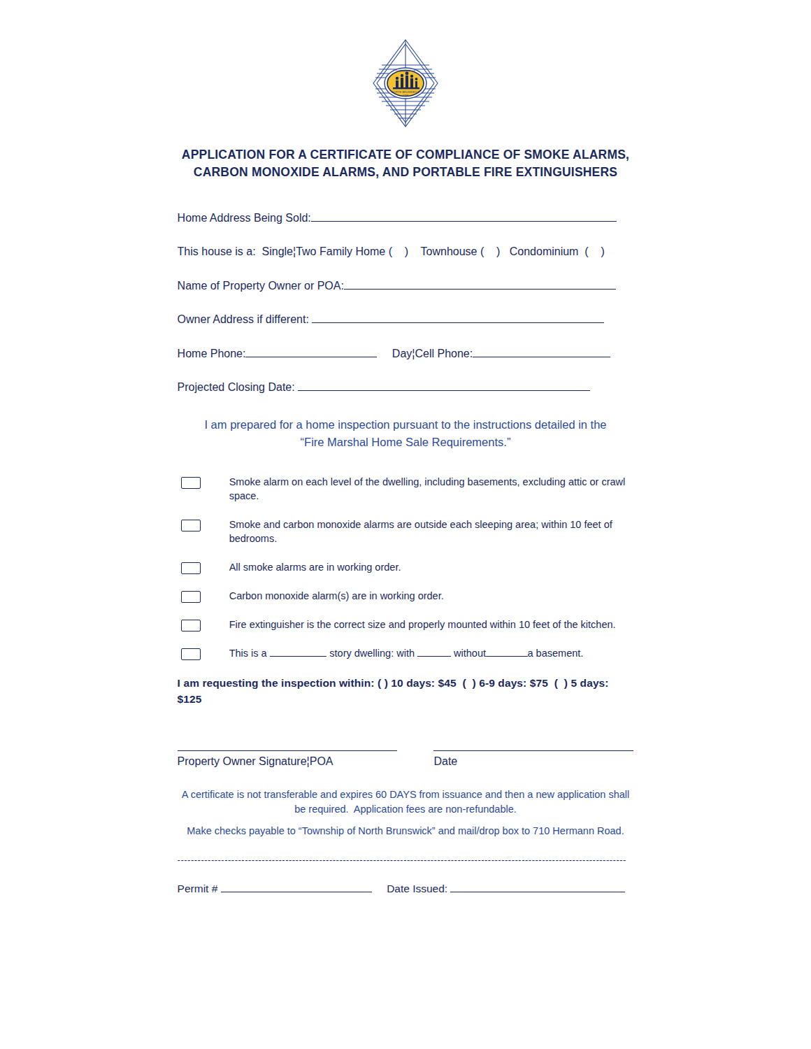TOWNSHIP OF NORTH BRUNSWICK 1798
APPLICATION FOR A CERTIFICATE OF COMPLIANCE OF SMOKE ALARMS,
CARBON MONOXIDE ALARMS, AND PORTABLE FIRE EXTINGUISHERS
Home Address Being Sold:
This house is a: Single¦Two Family Home ( ) Townhouse ( ) Condominium ( )
Name of Property Owner or POA:
Owner Address if different:
Home Phone: Day¦Cell Phone:
Projected Closing Date:
I am prepared for a home inspection pursuant to the instructions detailed in the
“Fire Marshal Home Sale Requirements.”
Smoke alarm on each level of the dwelling, including basements, excluding attic or crawl space.
Smoke and carbon monoxide alarms are outside each sleeping area; within 10 feet of bedrooms.
All smoke alarms are in working order.
Carbon monoxide alarm(s) are in working order.
Fire extinguisher is the correct size and properly mounted within 10 feet of the kitchen.
This is a story dwelling: with without a basement.
I am requesting the inspection within: ( ) 10 days: $45 ( ) 6-9 days: $75 ( ) 5 days: $125
Property Owner Signature¦POA
Date
A certificate is not transferable and expires 60 DAYS from issuance and then a new application shall be required. Application fees are non-refundable.
Make checks payable to “Township of North Brunswick” and mail/drop box to 710 Hermann Road.
-------------------------------------------------------------------------------------------------------------------------------------
Permit # Date Issued: